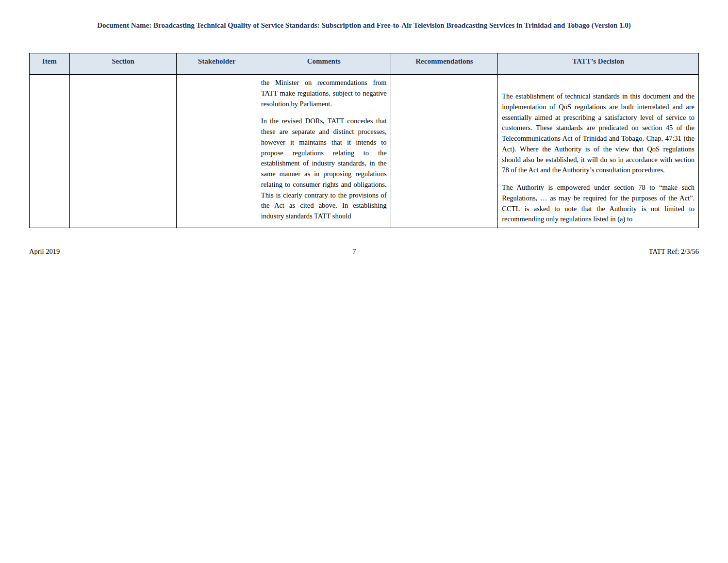Document Name: Broadcasting Technical Quality of Service Standards: Subscription and Free-to-Air Television Broadcasting Services in Trinidad and Tobago (Version 1.0)
| Item | Section | Stakeholder | Comments | Recommendations | TATT’s Decision |
| --- | --- | --- | --- | --- | --- |
| | | | the Minister on recommendations from TATT make regulations, subject to negative resolution by Parliament. In the revised DORs, TATT concedes that these are separate and distinct processes, however it maintains that it intends to propose regulations relating to the establishment of industry standards, in the same manner as in proposing regulations relating to consumer rights and obligations. This is clearly contrary to the provisions of the Act as cited above. In establishing industry standards TATT should | | The establishment of technical standards in this document and the implementation of QoS regulations are both interrelated and are essentially aimed at prescribing a satisfactory level of service to customers. These standards are predicated on section 45 of the Telecommunications Act of Trinidad and Tobago, Chap. 47:31 (the Act). Where the Authority is of the view that QoS regulations should also be established, it will do so in accordance with section 78 of the Act and the Authority’s consultation procedures. The Authority is empowered under section 78 to “make such Regulations, … as may be required for the purposes of the Act”. CCTL is asked to note that the Authority is not limited to recommending only regulations listed in (a) to |
April 2019
7
TATT Ref: 2/3/56